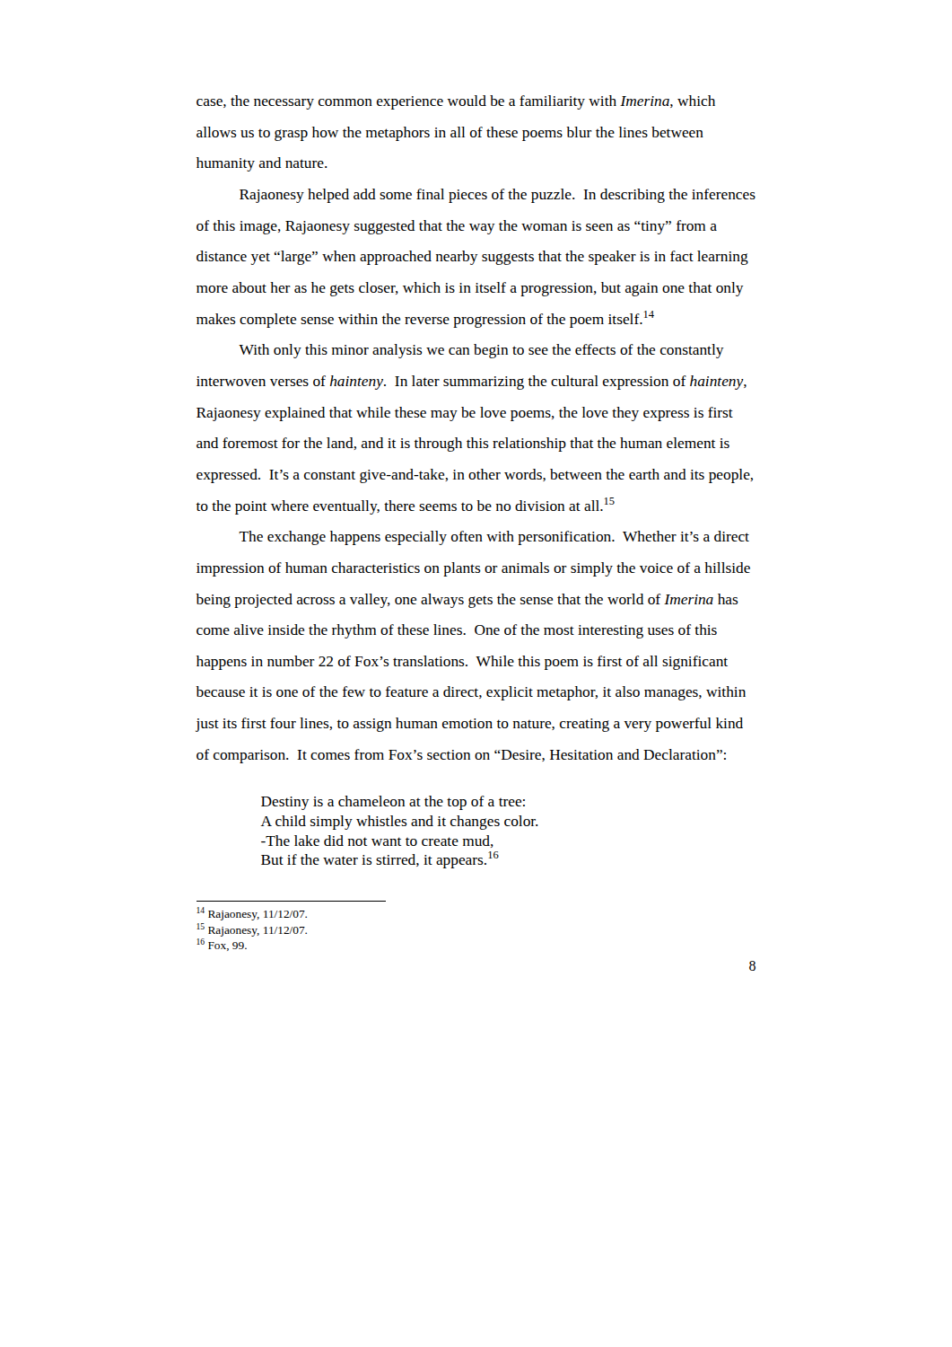case, the necessary common experience would be a familiarity with Imerina, which allows us to grasp how the metaphors in all of these poems blur the lines between humanity and nature.
Rajaonesy helped add some final pieces of the puzzle. In describing the inferences of this image, Rajaonesy suggested that the way the woman is seen as “tiny” from a distance yet “large” when approached nearby suggests that the speaker is in fact learning more about her as he gets closer, which is in itself a progression, but again one that only makes complete sense within the reverse progression of the poem itself.14
With only this minor analysis we can begin to see the effects of the constantly interwoven verses of hainteny. In later summarizing the cultural expression of hainteny, Rajaonesy explained that while these may be love poems, the love they express is first and foremost for the land, and it is through this relationship that the human element is expressed. It’s a constant give-and-take, in other words, between the earth and its people, to the point where eventually, there seems to be no division at all.15
The exchange happens especially often with personification. Whether it’s a direct impression of human characteristics on plants or animals or simply the voice of a hillside being projected across a valley, one always gets the sense that the world of Imerina has come alive inside the rhythm of these lines. One of the most interesting uses of this happens in number 22 of Fox’s translations. While this poem is first of all significant because it is one of the few to feature a direct, explicit metaphor, it also manages, within just its first four lines, to assign human emotion to nature, creating a very powerful kind of comparison. It comes from Fox’s section on “Desire, Hesitation and Declaration”:
Destiny is a chameleon at the top of a tree:
A child simply whistles and it changes color.
-The lake did not want to create mud,
But if the water is stirred, it appears.16
14 Rajaonesy, 11/12/07.
15 Rajaonesy, 11/12/07.
16 Fox, 99.
8